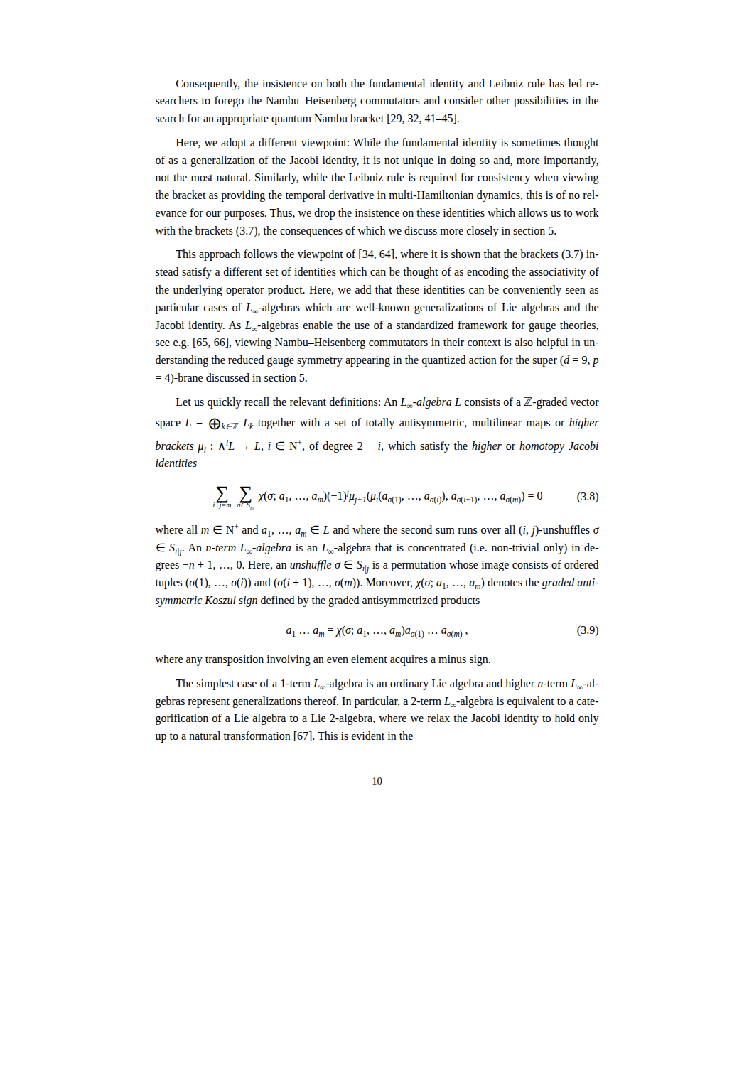Consequently, the insistence on both the fundamental identity and Leibniz rule has led researchers to forego the Nambu–Heisenberg commutators and consider other possibilities in the search for an appropriate quantum Nambu bracket [29, 32, 41–45].
Here, we adopt a different viewpoint: While the fundamental identity is sometimes thought of as a generalization of the Jacobi identity, it is not unique in doing so and, more importantly, not the most natural. Similarly, while the Leibniz rule is required for consistency when viewing the bracket as providing the temporal derivative in multi-Hamiltonian dynamics, this is of no relevance for our purposes. Thus, we drop the insistence on these identities which allows us to work with the brackets (3.7), the consequences of which we discuss more closely in section 5.
This approach follows the viewpoint of [34, 64], where it is shown that the brackets (3.7) instead satisfy a different set of identities which can be thought of as encoding the associativity of the underlying operator product. Here, we add that these identities can be conveniently seen as particular cases of L∞-algebras which are well-known generalizations of Lie algebras and the Jacobi identity. As L∞-algebras enable the use of a standardized framework for gauge theories, see e.g. [65, 66], viewing Nambu–Heisenberg commutators in their context is also helpful in understanding the reduced gauge symmetry appearing in the quantized action for the super (d = 9, p = 4)-brane discussed in section 5.
Let us quickly recall the relevant definitions: An L∞-algebra L consists of a ℤ-graded vector space L = ⊕k∈ℤ Lk together with a set of totally antisymmetric, multilinear maps or higher brackets μi : ∧iL → L, i ∈ N+, of degree 2 − i, which satisfy the higher or homotopy Jacobi identities
∑i+j=m ∑σ∈Si|j χ(σ; a1, …, am)(−1)jμj+1(μi(aσ(1), …, aσ(i)), aσ(i+1), …, aσ(m)) = 0 (3.8)
where all m ∈ N+ and a1, …, am ∈ L and where the second sum runs over all (i, j)-unshuffles σ ∈ Si|j. An n-term L∞-algebra is an L∞-algebra that is concentrated (i.e. non-trivial only) in degrees −n + 1, …, 0. Here, an unshuffle σ ∈ Si|j is a permutation whose image consists of ordered tuples (σ(1), …, σ(i)) and (σ(i + 1), …, σ(m)). Moreover, χ(σ; a1, …, am) denotes the graded antisymmetric Koszul sign defined by the graded antisymmetrized products
a1 … am = χ(σ; a1, …, am)aσ(1) … aσ(m) , (3.9)
where any transposition involving an even element acquires a minus sign.
The simplest case of a 1-term L∞-algebra is an ordinary Lie algebra and higher n-term L∞-algebras represent generalizations thereof. In particular, a 2-term L∞-algebra is equivalent to a categorification of a Lie algebra to a Lie 2-algebra, where we relax the Jacobi identity to hold only up to a natural transformation [67]. This is evident in the
10